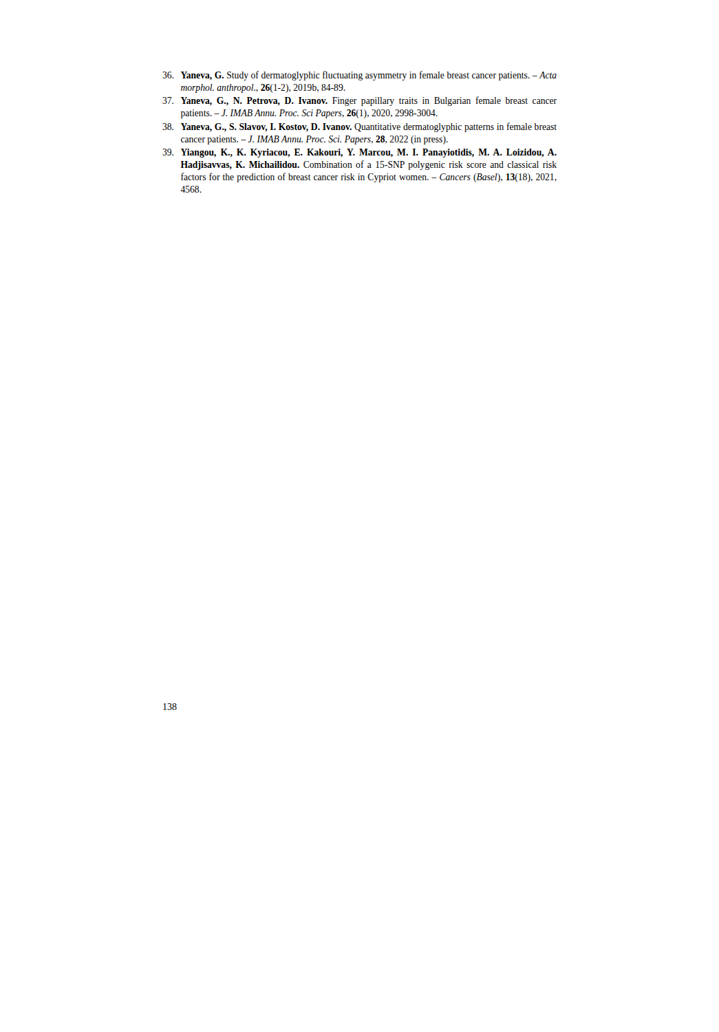36. Yaneva, G. Study of dermatoglyphic fluctuating asymmetry in female breast cancer patients. – Acta morphol. anthropol., 26(1-2), 2019b, 84-89.
37. Yaneva, G., N. Petrova, D. Ivanov. Finger papillary traits in Bulgarian female breast cancer patients. – J. IMAB Annu. Proc. Sci Papers, 26(1), 2020, 2998-3004.
38. Yaneva, G., S. Slavov, I. Kostov, D. Ivanov. Quantitative dermatoglyphic patterns in female breast cancer patients. – J. IMAB Annu. Proc. Sci. Papers, 28, 2022 (in press).
39. Yiangou, K., K. Kyriacou, E. Kakouri, Y. Marcou, M. I. Panayiotidis, M. A. Loizidou, A. Hadjisavvas, K. Michailidou. Combination of a 15-SNP polygenic risk score and classical risk factors for the prediction of breast cancer risk in Cypriot women. – Cancers (Basel), 13(18), 2021, 4568.
138